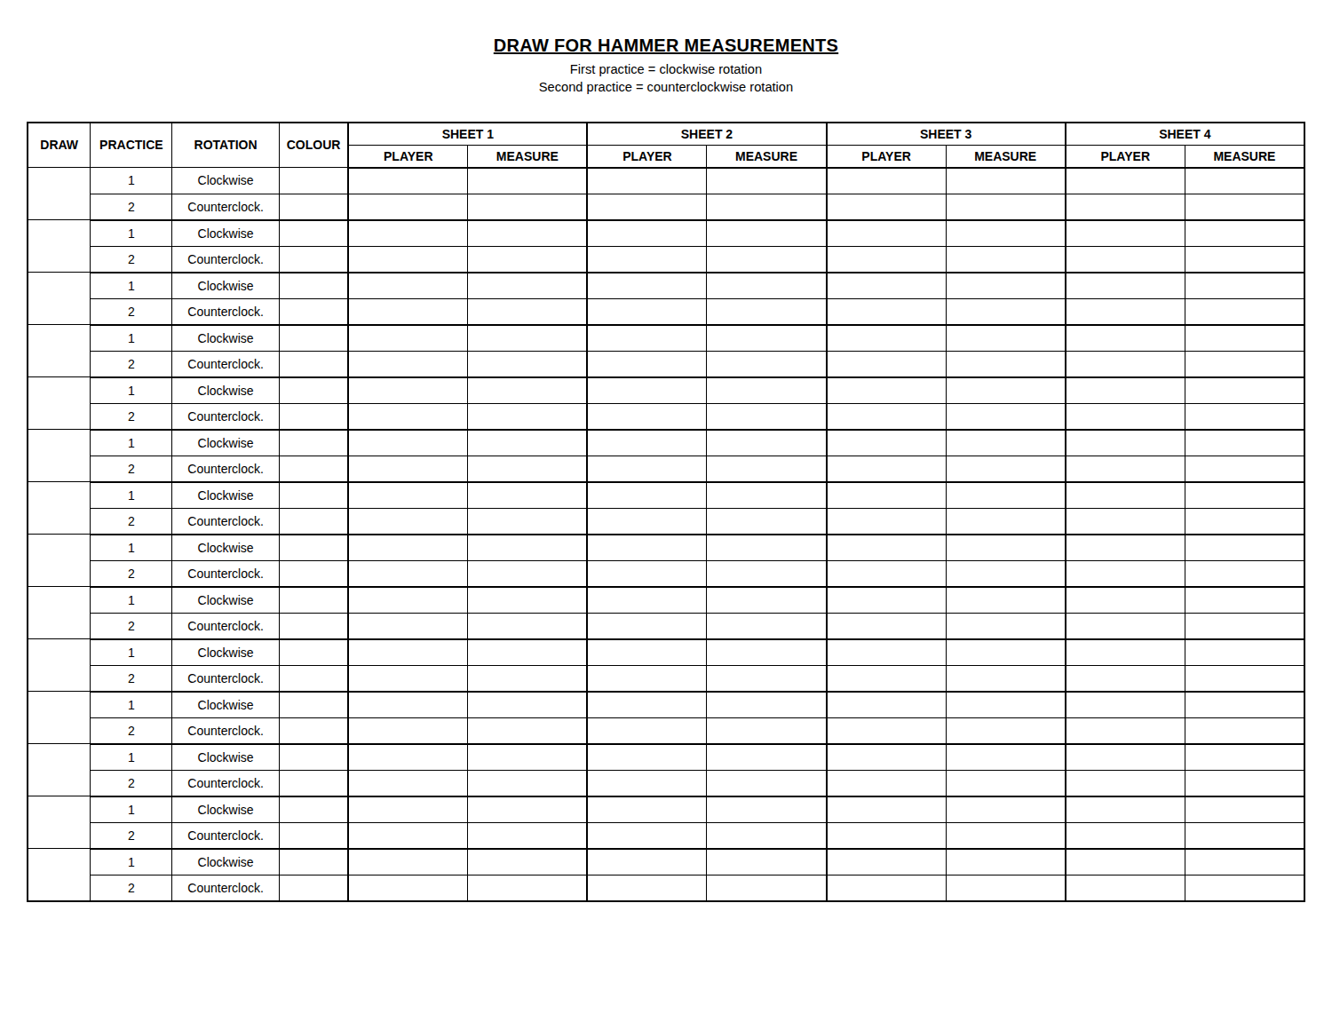DRAW FOR HAMMER MEASUREMENTS
First practice = clockwise rotation
Second practice = counterclockwise rotation
| DRAW | PRACTICE | ROTATION | COLOUR | SHEET 1 | SHEET 2 | SHEET 3 | SHEET 4 |
| --- | --- | --- | --- | --- | --- | --- | --- |
| PLAYER | MEASURE | PLAYER | MEASURE | PLAYER | MEASURE | PLAYER | MEASURE |
| | 1 | Clockwise | | | | | | | | | |
| 2 | Counterclock. | | | | | | | | | |
| | 1 | Clockwise | | | | | | | | | |
| 2 | Counterclock. | | | | | | | | | |
| | 1 | Clockwise | | | | | | | | | |
| 2 | Counterclock. | | | | | | | | | |
| | 1 | Clockwise | | | | | | | | | |
| 2 | Counterclock. | | | | | | | | | |
| | 1 | Clockwise | | | | | | | | | |
| 2 | Counterclock. | | | | | | | | | |
| | 1 | Clockwise | | | | | | | | | |
| 2 | Counterclock. | | | | | | | | | |
| | 1 | Clockwise | | | | | | | | | |
| 2 | Counterclock. | | | | | | | | | |
| | 1 | Clockwise | | | | | | | | | |
| 2 | Counterclock. | | | | | | | | | |
| | 1 | Clockwise | | | | | | | | | |
| 2 | Counterclock. | | | | | | | | | |
| | 1 | Clockwise | | | | | | | | | |
| 2 | Counterclock. | | | | | | | | | |
| | 1 | Clockwise | | | | | | | | | |
| 2 | Counterclock. | | | | | | | | | |
| | 1 | Clockwise | | | | | | | | | |
| 2 | Counterclock. | | | | | | | | | |
| | 1 | Clockwise | | | | | | | | | |
| 2 | Counterclock. | | | | | | | | | |
| | 1 | Clockwise | | | | | | | | | |
| 2 | Counterclock. | | | | | | | | | |